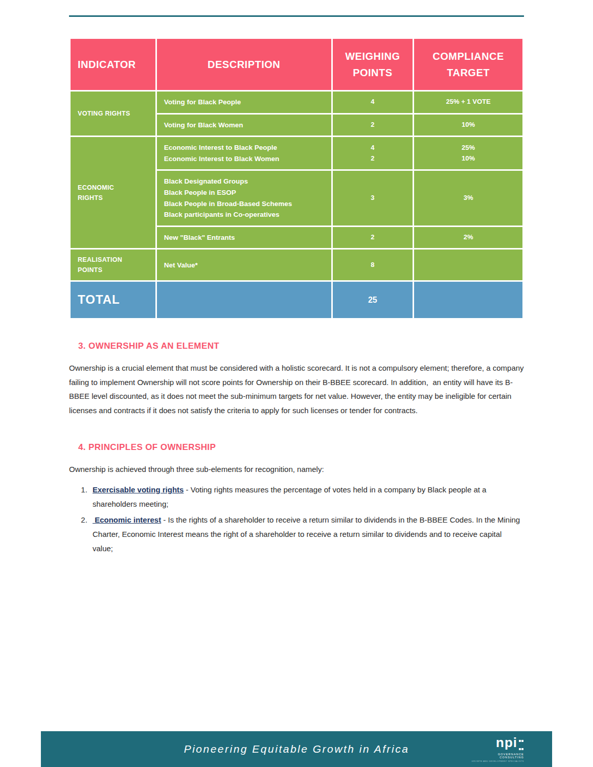| Indicator | Description | Weighing Points | Compliance Target |
| --- | --- | --- | --- |
| Voting Rights | Voting for Black People | 4 | 25% + 1 VOTE |
| Voting for Black Women | 2 | 10% |
| Economic Rights | Economic Interest to Black People Economic Interest to Black Women | 4 2 | 25% 10% |
| Black Designated Groups Black People in ESOP Black People in Broad-Based Schemes Black participants in Co-operatives | 3 | 3% |
| New "Black" Entrants | 2 | 2% |
| Realisation Points | Net Value* | 8 | |
| Total | | 25 | |
3. Ownership as an Element
Ownership is a crucial element that must be considered with a holistic scorecard. It is not a compulsory element; therefore, a company failing to implement Ownership will not score points for Ownership on their B-BBEE scorecard. In addition, an entity will have its B-BBEE level discounted, as it does not meet the sub-minimum targets for net value. However, the entity may be ineligible for certain licenses and contracts if it does not satisfy the criteria to apply for such licenses or tender for contracts.
4. Principles of Ownership
Ownership is achieved through three sub-elements for recognition, namely:
Exercisable voting rights - Voting rights measures the percentage of votes held in a company by Black people at a shareholders meeting;
Economic interest - Is the rights of a shareholder to receive a return similar to dividends in the B-BBEE Codes. In the Mining Charter, Economic Interest means the right of a shareholder to receive a return similar to dividends and to receive capital value;
Pioneering Equitable Growth in Africa
npi
Governance
Consulting GROWTH AND DEVELOPMENT SPECIALISTS